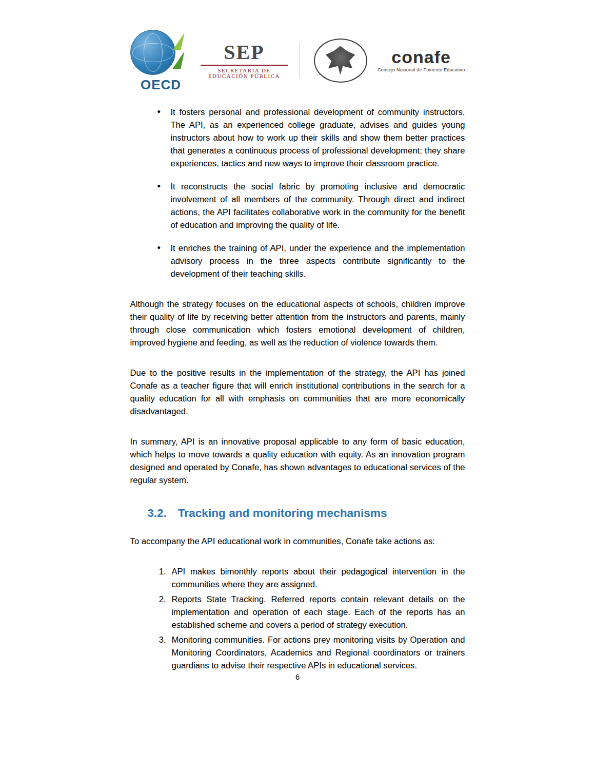OECD
SEP
Secretaría de
Educación Pública
conafe
Consejo Nacional de Fomento Educativo
It fosters personal and professional development of community instructors. The API, as an experienced college graduate, advises and guides young instructors about how to work up their skills and show them better practices that generates a continuous process of professional development: they share experiences, tactics and new ways to improve their classroom practice.
It reconstructs the social fabric by promoting inclusive and democratic involvement of all members of the community. Through direct and indirect actions, the API facilitates collaborative work in the community for the benefit of education and improving the quality of life.
It enriches the training of API, under the experience and the implementation advisory process in the three aspects contribute significantly to the development of their teaching skills.
Although the strategy focuses on the educational aspects of schools, children improve their quality of life by receiving better attention from the instructors and parents, mainly through close communication which fosters emotional development of children, improved hygiene and feeding, as well as the reduction of violence towards them.
Due to the positive results in the implementation of the strategy, the API has joined Conafe as a teacher figure that will enrich institutional contributions in the search for a quality education for all with emphasis on communities that are more economically disadvantaged.
In summary, API is an innovative proposal applicable to any form of basic education, which helps to move towards a quality education with equity. As an innovation program designed and operated by Conafe, has shown advantages to educational services of the regular system.
3.2. Tracking and monitoring mechanisms
To accompany the API educational work in communities, Conafe take actions as:
API makes bimonthly reports about their pedagogical intervention in the communities where they are assigned.
Reports State Tracking. Referred reports contain relevant details on the implementation and operation of each stage. Each of the reports has an established scheme and covers a period of strategy execution.
Monitoring communities. For actions prey monitoring visits by Operation and Monitoring Coordinators, Academics and Regional coordinators or trainers guardians to advise their respective APIs in educational services.
6